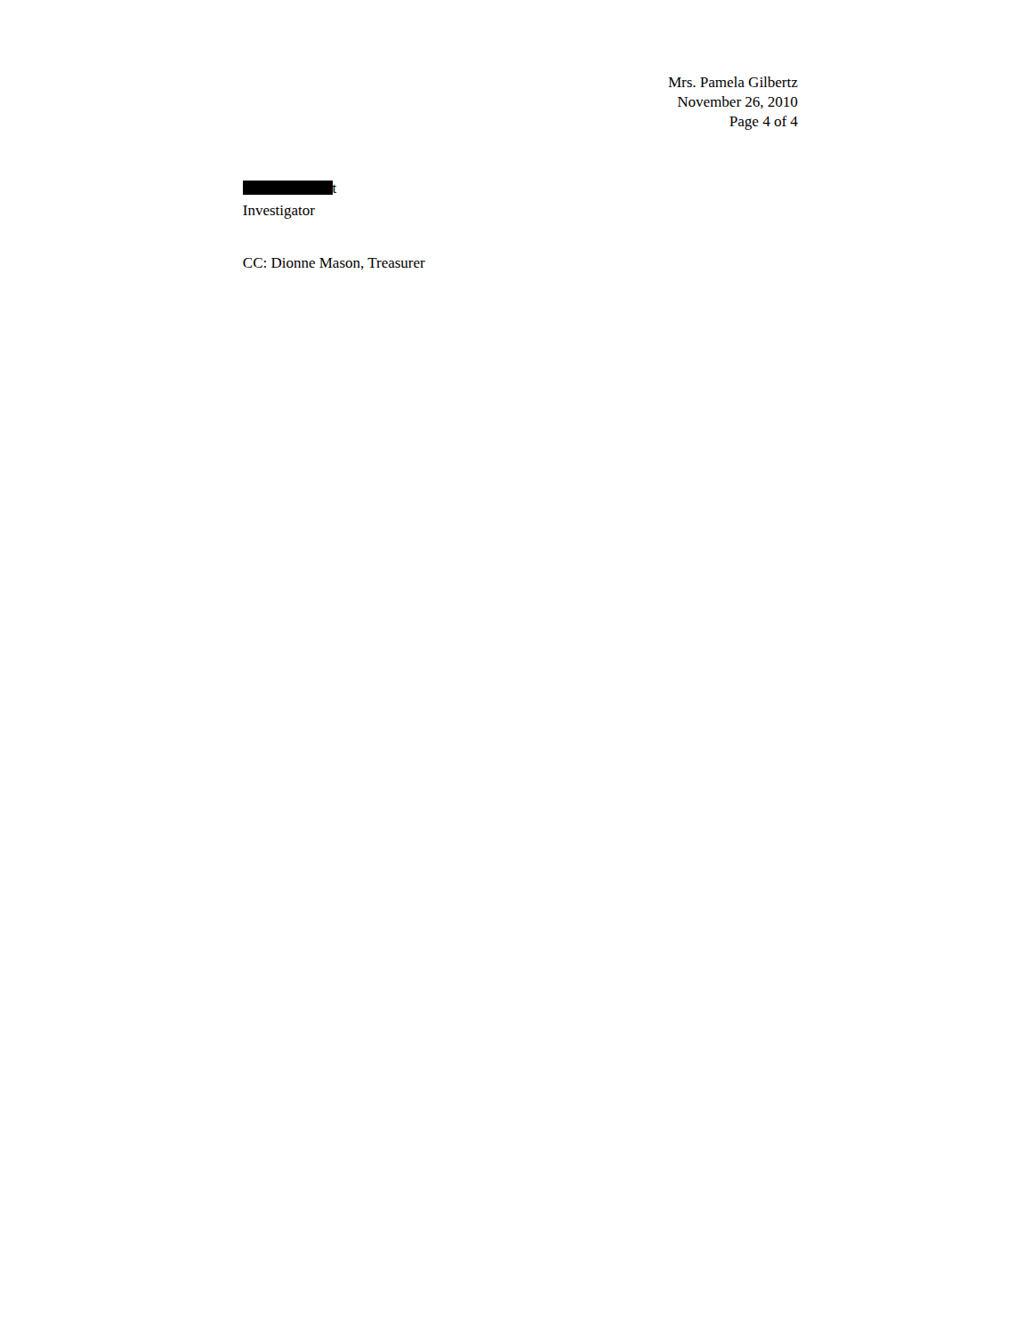Mrs. Pamela Gilbertz
November 26, 2010
Page 4 of 4
t
Investigator
CC: Dionne Mason, Treasurer